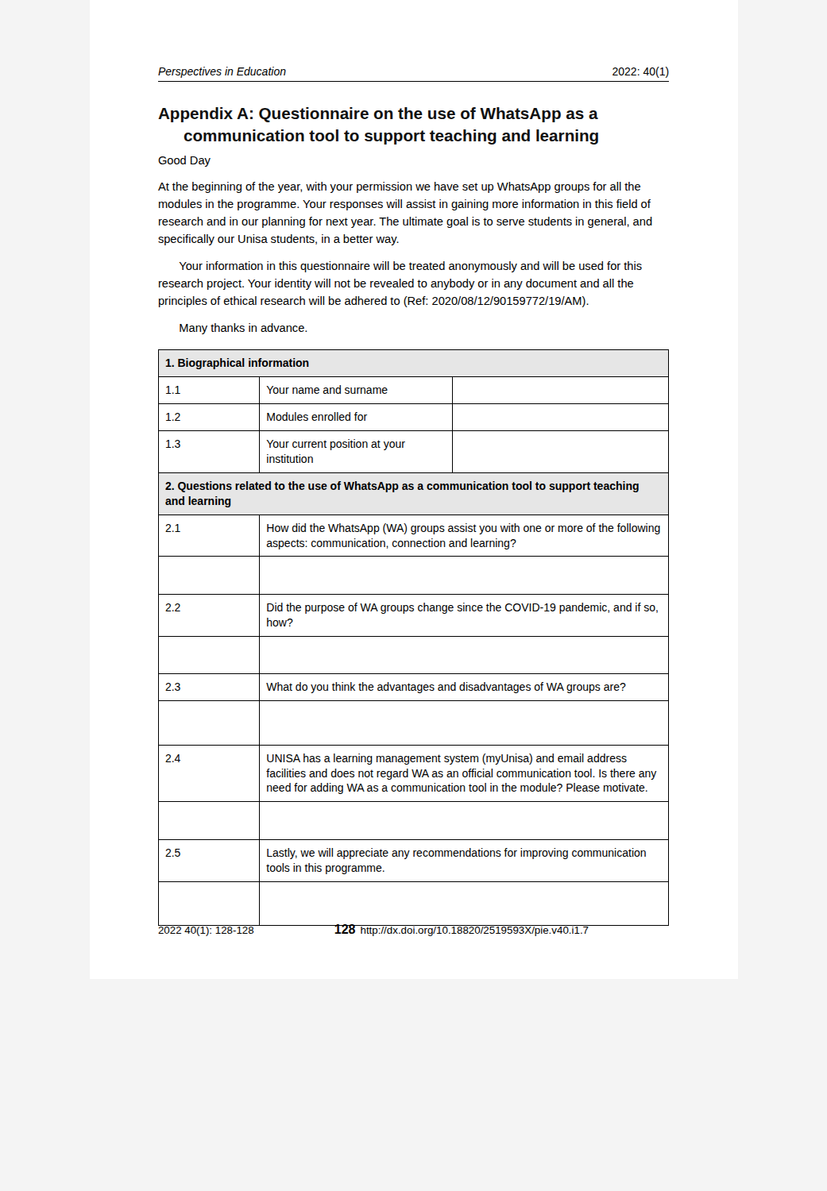Perspectives in Education
2022: 40(1)
Appendix A: Questionnaire on the use of WhatsApp as a communication tool to support teaching and learning
Good Day
At the beginning of the year, with your permission we have set up WhatsApp groups for all the modules in the programme. Your responses will assist in gaining more information in this field of research and in our planning for next year. The ultimate goal is to serve students in general, and specifically our Unisa students, in a better way.
Your information in this questionnaire will be treated anonymously and will be used for this research project. Your identity will not be revealed to anybody or in any document and all the principles of ethical research will be adhered to (Ref: 2020/08/12/90159772/19/AM).
Many thanks in advance.
| 1. Biographical information |
| 1.1 | Your name and surname | |
| 1.2 | Modules enrolled for | |
| 1.3 | Your current position at your institution | |
| 2. Questions related to the use of WhatsApp as a communication tool to support teaching and learning |
| 2.1 | How did the WhatsApp (WA) groups assist you with one or more of the following aspects: communication, connection and learning? |
| 2.2 | Did the purpose of WA groups change since the COVID-19 pandemic, and if so, how? |
| 2.3 | What do you think the advantages and disadvantages of WA groups are? |
| 2.4 | UNISA has a learning management system (myUnisa) and email address facilities and does not regard WA as an official communication tool. Is there any need for adding WA as a communication tool in the module? Please motivate. |
| 2.5 | Lastly, we will appreciate any recommendations for improving communication tools in this programme. |
2022 40(1): 128-128
128 http://dx.doi.org/10.18820/2519593X/pie.v40.i1.7